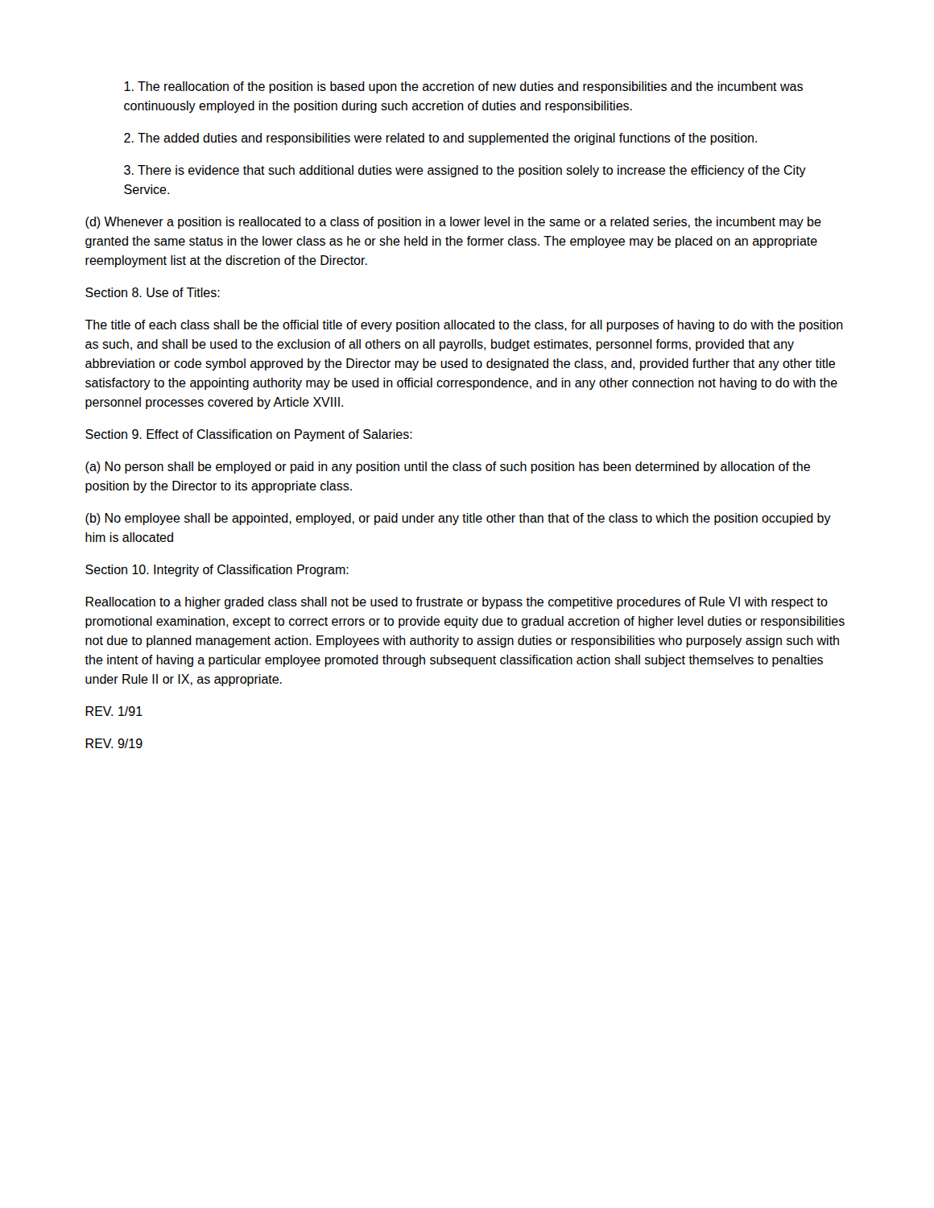1. The reallocation of the position is based upon the accretion of new duties and responsibilities and the incumbent was continuously employed in the position during such accretion of duties and responsibilities.
2. The added duties and responsibilities were related to and supplemented the original functions of the position.
3. There is evidence that such additional duties were assigned to the position solely to increase the efficiency of the City Service.
(d) Whenever a position is reallocated to a class of position in a lower level in the same or a related series, the incumbent may be granted the same status in the lower class as he or she held in the former class. The employee may be placed on an appropriate reemployment list at the discretion of the Director.
Section 8. Use of Titles:
The title of each class shall be the official title of every position allocated to the class, for all purposes of having to do with the position as such, and shall be used to the exclusion of all others on all payrolls, budget estimates, personnel forms, provided that any abbreviation or code symbol approved by the Director may be used to designated the class, and, provided further that any other title satisfactory to the appointing authority may be used in official correspondence, and in any other connection not having to do with the personnel processes covered by Article XVIII.
Section 9. Effect of Classification on Payment of Salaries:
(a) No person shall be employed or paid in any position until the class of such position has been determined by allocation of the position by the Director to its appropriate class.
(b) No employee shall be appointed, employed, or paid under any title other than that of the class to which the position occupied by him is allocated
Section 10. Integrity of Classification Program:
Reallocation to a higher graded class shall not be used to frustrate or bypass the competitive procedures of Rule VI with respect to promotional examination, except to correct errors or to provide equity due to gradual accretion of higher level duties or responsibilities not due to planned management action. Employees with authority to assign duties or responsibilities who purposely assign such with the intent of having a particular employee promoted through subsequent classification action shall subject themselves to penalties under Rule II or IX, as appropriate.
REV. 1/91
REV. 9/19